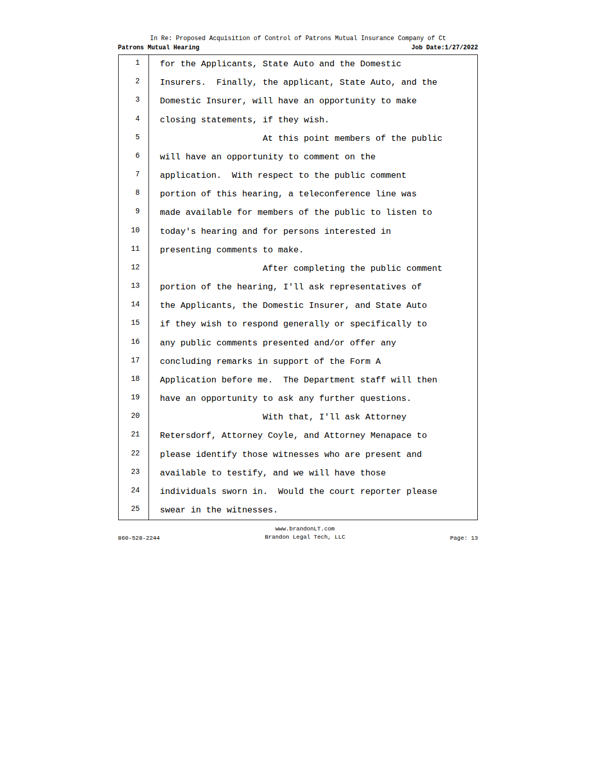In Re: Proposed Acquisition of Control of Patrons Mutual Insurance Company of Ct
Patrons Mutual Hearing Job Date:1/27/2022
| 1 | for the Applicants, State Auto and the Domestic |
| 2 | Insurers. Finally, the applicant, State Auto, and the |
| 3 | Domestic Insurer, will have an opportunity to make |
| 4 | closing statements, if they wish. |
| 5 | At this point members of the public |
| 6 | will have an opportunity to comment on the |
| 7 | application. With respect to the public comment |
| 8 | portion of this hearing, a teleconference line was |
| 9 | made available for members of the public to listen to |
| 10 | today's hearing and for persons interested in |
| 11 | presenting comments to make. |
| 12 | After completing the public comment |
| 13 | portion of the hearing, I'll ask representatives of |
| 14 | the Applicants, the Domestic Insurer, and State Auto |
| 15 | if they wish to respond generally or specifically to |
| 16 | any public comments presented and/or offer any |
| 17 | concluding remarks in support of the Form A |
| 18 | Application before me. The Department staff will then |
| 19 | have an opportunity to ask any further questions. |
| 20 | With that, I'll ask Attorney |
| 21 | Retersdorf, Attorney Coyle, and Attorney Menapace to |
| 22 | please identify those witnesses who are present and |
| 23 | available to testify, and we will have those |
| 24 | individuals sworn in. Would the court reporter please |
| 25 | swear in the witnesses. |
860-528-2244
www.brandonLT.com
Brandon Legal Tech, LLC
Page: 13